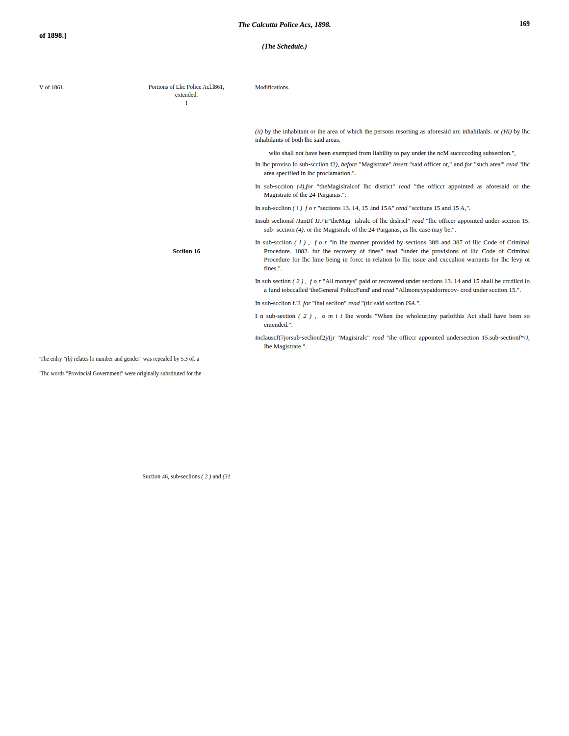169
The Calcutta Police Acs, 1898.
of 1898.]
(The Schedule.)
| V of 1861. | Portions of Lhc Police Acl.l861, extended. I | Modifications. |
| | | (ii) by the inhabitant or ihe area of which the persons resorting as aforesaid arc inhahilanls. or (Hi) by lhc inhabilants of both lhc said areas. wlio shall not have been exempted from liability to pay under the ncM succcccding subsection.", In lhc proviso lo sub-scciion f2 ), before "Magistrate" insert "said officer or," and for "such area"' read "lhc area specified in lhc proclamation.". In sub-scciion (4),for "theMagislralcof lhc district" read "the officcr appointed as aforesaid or the Magistrate of the 24-Parganas.". In suh-scclion ( ! ) f o r "sections 13. 14, 15 .ind 15A" rend "scciiuns 15 and 15 A,". Insub-seelionsf /JantJf JJ./'ir"theMag- islralc of lhc dislricl" read "llic officer appointed under scciion 15. sub- scciion (4). or ihe Magisiralc of the 24-Parganas, as lhc case may be.". In sub-scciion ( I ) , f o r "in Ihe manner provided by sections 38fi and 387 of llic Code of Criminal Procedure. 1882. fur ihe recovery of fines" read "under the provisions of llic Code of Criminal Procedure for lhc lime being in forcc in relation lo llic issue and cxcculion warrants for lhc levy ot fines.". In sub section ( 2 ) , f o r "All moneys" paid or recovered under sections 13. 14 and 15 shall be crcdilcd lo a fund tobccallcd 'theGeneral PoliccFund' and read "Allmoncyspaidorrecov- crcd under scciion 15.". In sub-scciion f.'J. for "lhai seclion" read "(tic said scciion ISA.". I n sub-section ( 2 ) , o m i t Ihe words "When the wholcur;iny parlofthis Aci shall have been so emended.". Inclauscf(7jorsub-seclionf2j/(jr "Magisiralc" read "ihe officcr appointed undersection 15.sub-sectionf*/J, Ihe Magistrate.". |
Scciion 16
Suction 46, sub-seclions ( 2 ) and (31
'The enlry "(b) relates lo number and gender" was repealed by 5.3 of. a
:Thc words "Provincial Government" were originally substituted for the